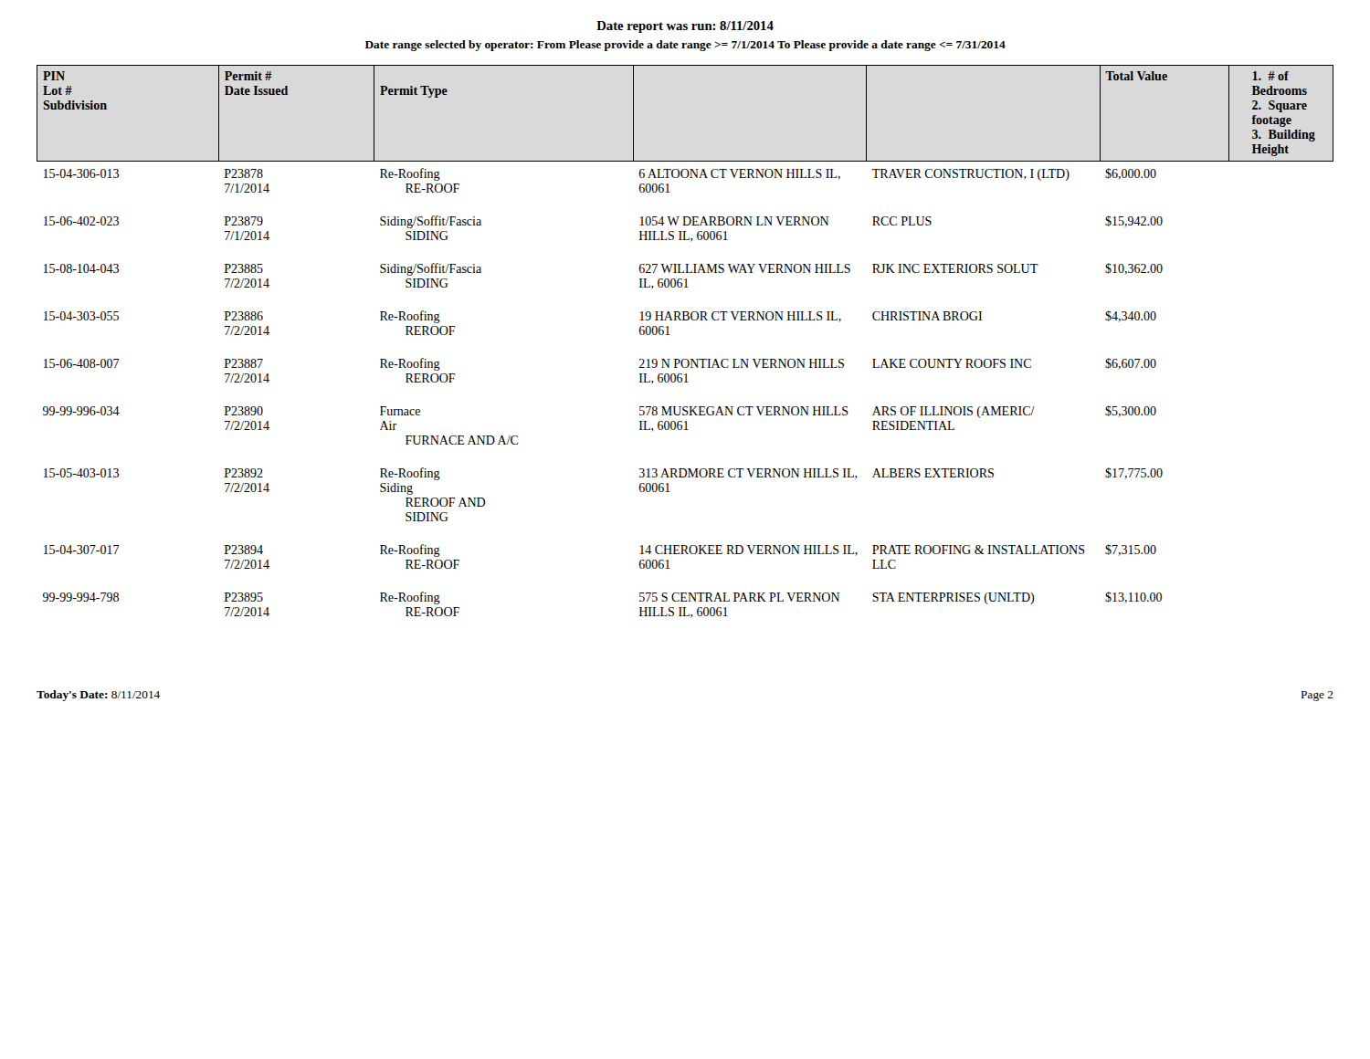Date report was run: 8/11/2014
Date range selected by operator: From Please provide a date range >= 7/1/2014 To Please provide a date range <= 7/31/2014
| PIN Lot # Subdivision | Permit # Date Issued | Permit Type | | | Total Value | 1. # of Bedrooms 2. Square footage 3. Building Height |
| --- | --- | --- | --- | --- | --- | --- |
| 15-04-306-013 | P23878 7/1/2014 | Re-Roofing RE-ROOF | 6 ALTOONA CT VERNON HILLS IL, 60061 | TRAVER CONSTRUCTION, I (LTD) | $6,000.00 | |
| 15-06-402-023 | P23879 7/1/2014 | Siding/Soffit/Fascia SIDING | 1054 W DEARBORN LN VERNON HILLS IL, 60061 | RCC PLUS | $15,942.00 | |
| 15-08-104-043 | P23885 7/2/2014 | Siding/Soffit/Fascia SIDING | 627 WILLIAMS WAY VERNON HILLS IL, 60061 | RJK INC EXTERIORS SOLUT | $10,362.00 | |
| 15-04-303-055 | P23886 7/2/2014 | Re-Roofing REROOF | 19 HARBOR CT VERNON HILLS IL, 60061 | CHRISTINA BROGI | $4,340.00 | |
| 15-06-408-007 | P23887 7/2/2014 | Re-Roofing REROOF | 219 N PONTIAC LN VERNON HILLS IL, 60061 | LAKE COUNTY ROOFS INC | $6,607.00 | |
| 99-99-996-034 | P23890 7/2/2014 | Furnace Air FURNACE AND A/C | 578 MUSKEGAN CT VERNON HILLS IL, 60061 | ARS OF ILLINOIS (AMERIC/ RESIDENTIAL | $5,300.00 | |
| 15-05-403-013 | P23892 7/2/2014 | Re-Roofing Siding REROOF AND SIDING | 313 ARDMORE CT VERNON HILLS IL, 60061 | ALBERS EXTERIORS | $17,775.00 | |
| 15-04-307-017 | P23894 7/2/2014 | Re-Roofing RE-ROOF | 14 CHEROKEE RD VERNON HILLS IL, 60061 | PRATE ROOFING & INSTALLATIONS LLC | $7,315.00 | |
| 99-99-994-798 | P23895 7/2/2014 | Re-Roofing RE-ROOF | 575 S CENTRAL PARK PL VERNON HILLS IL, 60061 | STA ENTERPRISES (UNLTD) | $13,110.00 | |
Today's Date: 8/11/2014
Page 2